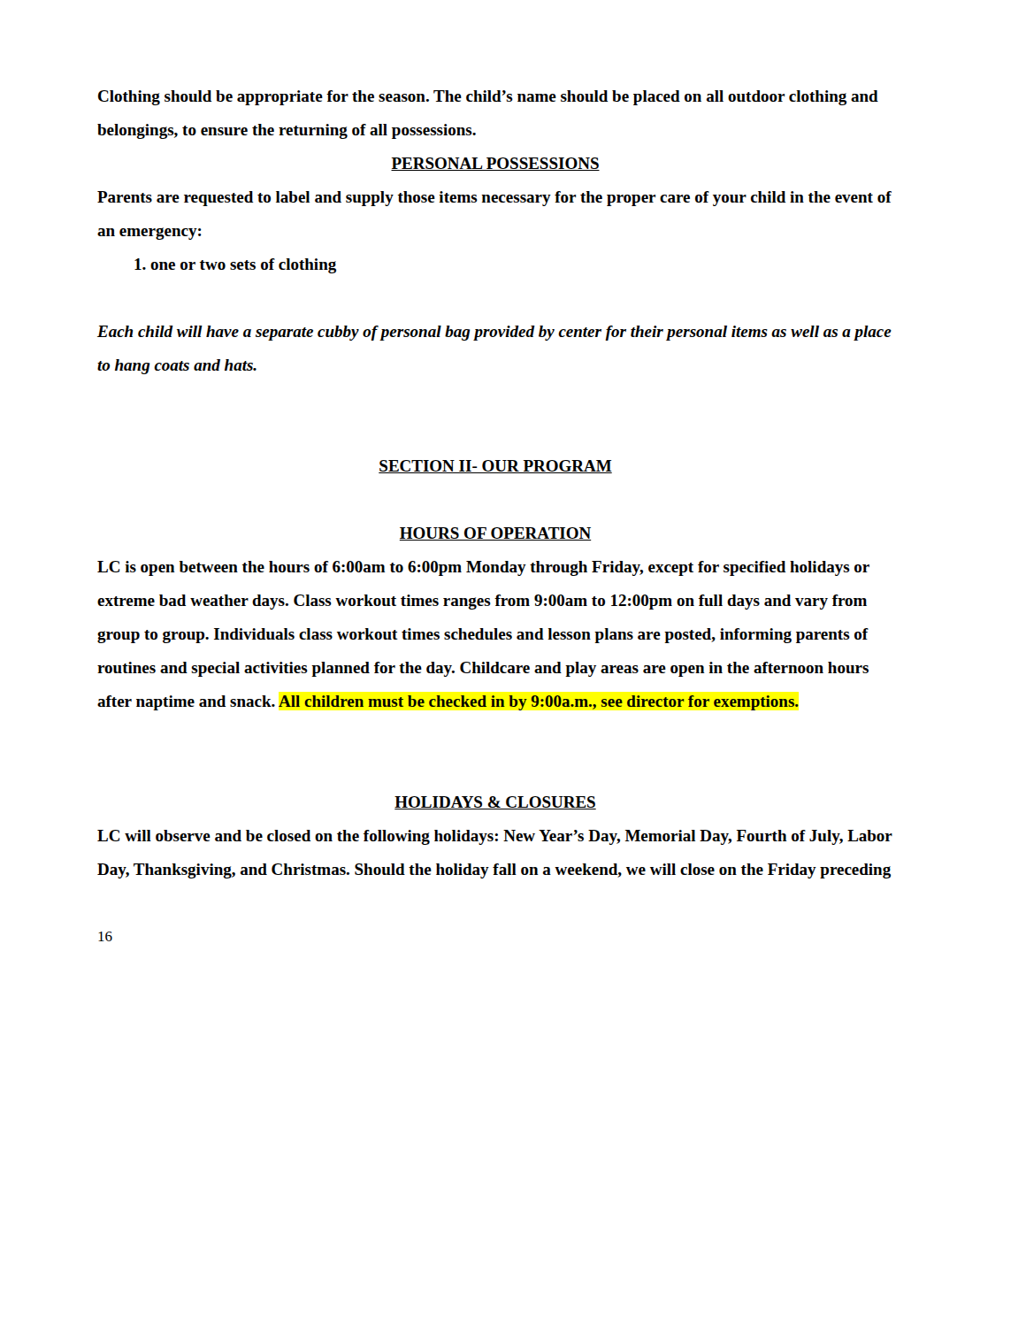Clothing should be appropriate for the season. The child’s name should be placed on all outdoor clothing and belongings, to ensure the returning of all possessions.
PERSONAL POSSESSIONS
Parents are requested to label and supply those items necessary for the proper care of your child in the event of an emergency:
one or two sets of clothing
Each child will have a separate cubby of personal bag provided by center for their personal items as well as a place to hang coats and hats.
SECTION II- OUR PROGRAM
HOURS OF OPERATION
LC is open between the hours of 6:00am to 6:00pm Monday through Friday, except for specified holidays or extreme bad weather days. Class workout times ranges from 9:00am to 12:00pm on full days and vary from group to group. Individuals class workout times schedules and lesson plans are posted, informing parents of routines and special activities planned for the day. Childcare and play areas are open in the afternoon hours after naptime and snack. All children must be checked in by 9:00a.m., see director for exemptions.
HOLIDAYS & CLOSURES
LC will observe and be closed on the following holidays: New Year’s Day, Memorial Day, Fourth of July, Labor Day, Thanksgiving, and Christmas. Should the holiday fall on a weekend, we will close on the Friday preceding
16